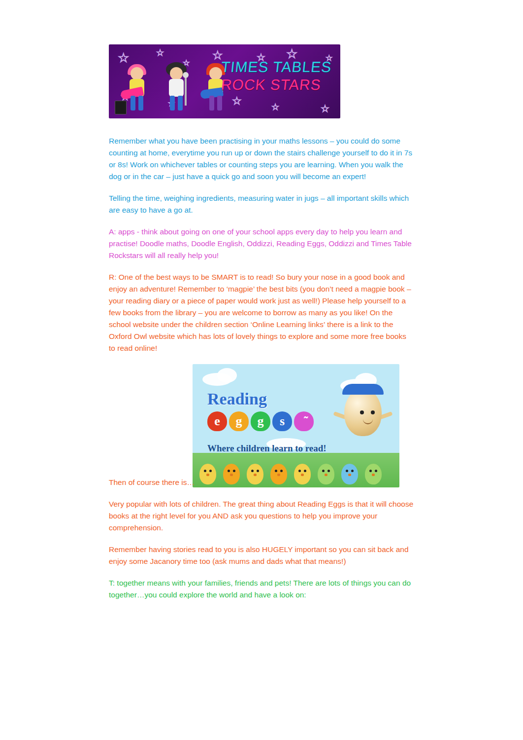☆ ☆ ☆ ☆ ☆ ☆ ☆ ☆ ☆ ☆ ☆ ☆
TIMES TABLES ROCK STARS
Remember what you have been practising in your maths lessons – you could do some counting at home, everytime you run up or down the stairs challenge yourself to do it in 7s or 8s! Work on whichever tables or counting steps you are learning. When you walk the dog or in the car – just have a quick go and soon you will become an expert!
Telling the time, weighing ingredients, measuring water in jugs – all important skills which are easy to have a go at.
A: apps - think about going on one of your school apps every day to help you learn and practise! Doodle maths, Doodle English, Oddizzi, Reading Eggs, Oddizzi and Times Table Rockstars will all really help you!
R: One of the best ways to be SMART is to read! So bury your nose in a good book and enjoy an adventure! Remember to ‘magpie’ the best bits (you don’t need a magpie book – your reading diary or a piece of paper would work just as well!) Please help yourself to a few books from the library – you are welcome to borrow as many as you like! On the school website under the children section ‘Online Learning links’ there is a link to the Oxford Owl website which has lots of lovely things to explore and some more free books to read online!
Reading
eggs̃
Where children learn to read!
Then of course there is…
Very popular with lots of children. The great thing about Reading Eggs is that it will choose books at the right level for you AND ask you questions to help you improve your comprehension.
Remember having stories read to you is also HUGELY important so you can sit back and enjoy some Jacanory time too (ask mums and dads what that means!)
T: together means with your families, friends and pets! There are lots of things you can do together…you could explore the world and have a look on: